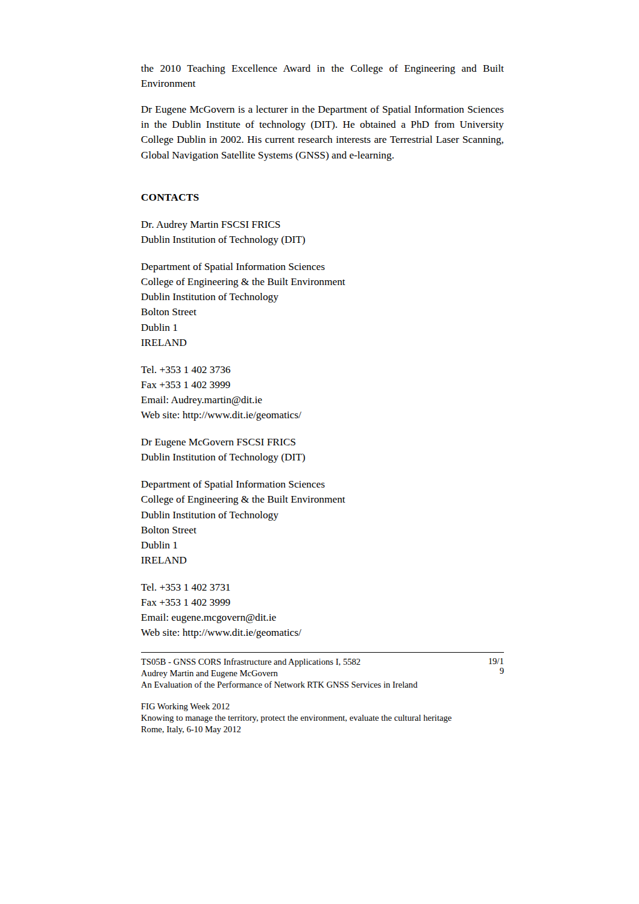the 2010 Teaching Excellence Award in the College of Engineering and Built Environment
Dr Eugene McGovern is a lecturer in the Department of Spatial Information Sciences in the Dublin Institute of technology (DIT). He obtained a PhD from University College Dublin in 2002. His current research interests are Terrestrial Laser Scanning, Global Navigation Satellite Systems (GNSS) and e-learning.
CONTACTS
Dr. Audrey Martin FSCSI FRICS
Dublin Institution of Technology (DIT)
Department of Spatial Information Sciences
College of Engineering & the Built Environment
Dublin Institution of Technology
Bolton Street
Dublin 1
IRELAND
Tel. +353 1 402 3736
Fax +353 1 402 3999
Email: Audrey.martin@dit.ie
Web site: http://www.dit.ie/geomatics/
Dr Eugene McGovern FSCSI FRICS
Dublin Institution of Technology (DIT)
Department of Spatial Information Sciences
College of Engineering & the Built Environment
Dublin Institution of Technology
Bolton Street
Dublin 1
IRELAND
Tel. +353 1 402 3731
Fax +353 1 402 3999
Email: eugene.mcgovern@dit.ie
Web site: http://www.dit.ie/geomatics/
19/19
TS05B - GNSS CORS Infrastructure and Applications I, 5582
Audrey Martin and Eugene McGovern
An Evaluation of the Performance of Network RTK GNSS Services in Ireland
FIG Working Week 2012
Knowing to manage the territory, protect the environment, evaluate the cultural heritage
Rome, Italy, 6-10 May 2012